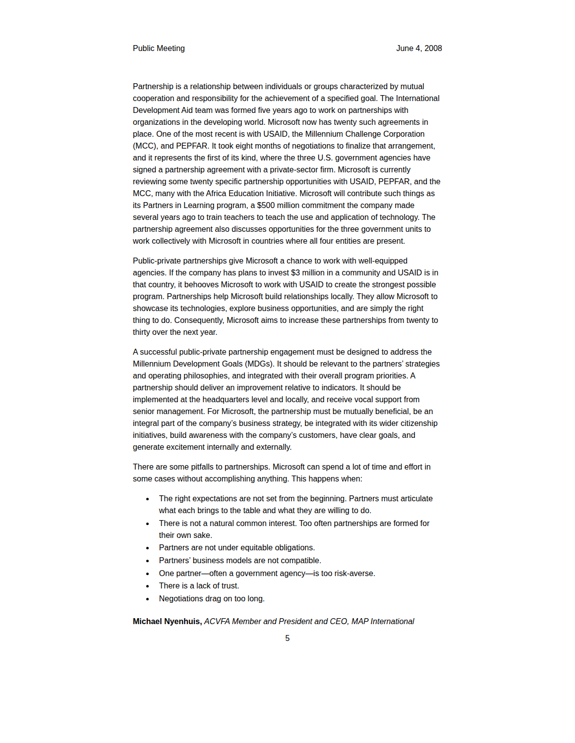Public Meeting
June 4, 2008
Partnership is a relationship between individuals or groups characterized by mutual cooperation and responsibility for the achievement of a specified goal. The International Development Aid team was formed five years ago to work on partnerships with organizations in the developing world. Microsoft now has twenty such agreements in place. One of the most recent is with USAID, the Millennium Challenge Corporation (MCC), and PEPFAR. It took eight months of negotiations to finalize that arrangement, and it represents the first of its kind, where the three U.S. government agencies have signed a partnership agreement with a private-sector firm. Microsoft is currently reviewing some twenty specific partnership opportunities with USAID, PEPFAR, and the MCC, many with the Africa Education Initiative. Microsoft will contribute such things as its Partners in Learning program, a $500 million commitment the company made several years ago to train teachers to teach the use and application of technology. The partnership agreement also discusses opportunities for the three government units to work collectively with Microsoft in countries where all four entities are present.
Public-private partnerships give Microsoft a chance to work with well-equipped agencies. If the company has plans to invest $3 million in a community and USAID is in that country, it behooves Microsoft to work with USAID to create the strongest possible program. Partnerships help Microsoft build relationships locally. They allow Microsoft to showcase its technologies, explore business opportunities, and are simply the right thing to do. Consequently, Microsoft aims to increase these partnerships from twenty to thirty over the next year.
A successful public-private partnership engagement must be designed to address the Millennium Development Goals (MDGs). It should be relevant to the partners’ strategies and operating philosophies, and integrated with their overall program priorities. A partnership should deliver an improvement relative to indicators. It should be implemented at the headquarters level and locally, and receive vocal support from senior management. For Microsoft, the partnership must be mutually beneficial, be an integral part of the company’s business strategy, be integrated with its wider citizenship initiatives, build awareness with the company’s customers, have clear goals, and generate excitement internally and externally.
There are some pitfalls to partnerships. Microsoft can spend a lot of time and effort in some cases without accomplishing anything. This happens when:
The right expectations are not set from the beginning. Partners must articulate what each brings to the table and what they are willing to do.
There is not a natural common interest. Too often partnerships are formed for their own sake.
Partners are not under equitable obligations.
Partners’ business models are not compatible.
One partner—often a government agency—is too risk-averse.
There is a lack of trust.
Negotiations drag on too long.
Michael Nyenhuis, ACVFA Member and President and CEO, MAP International
5